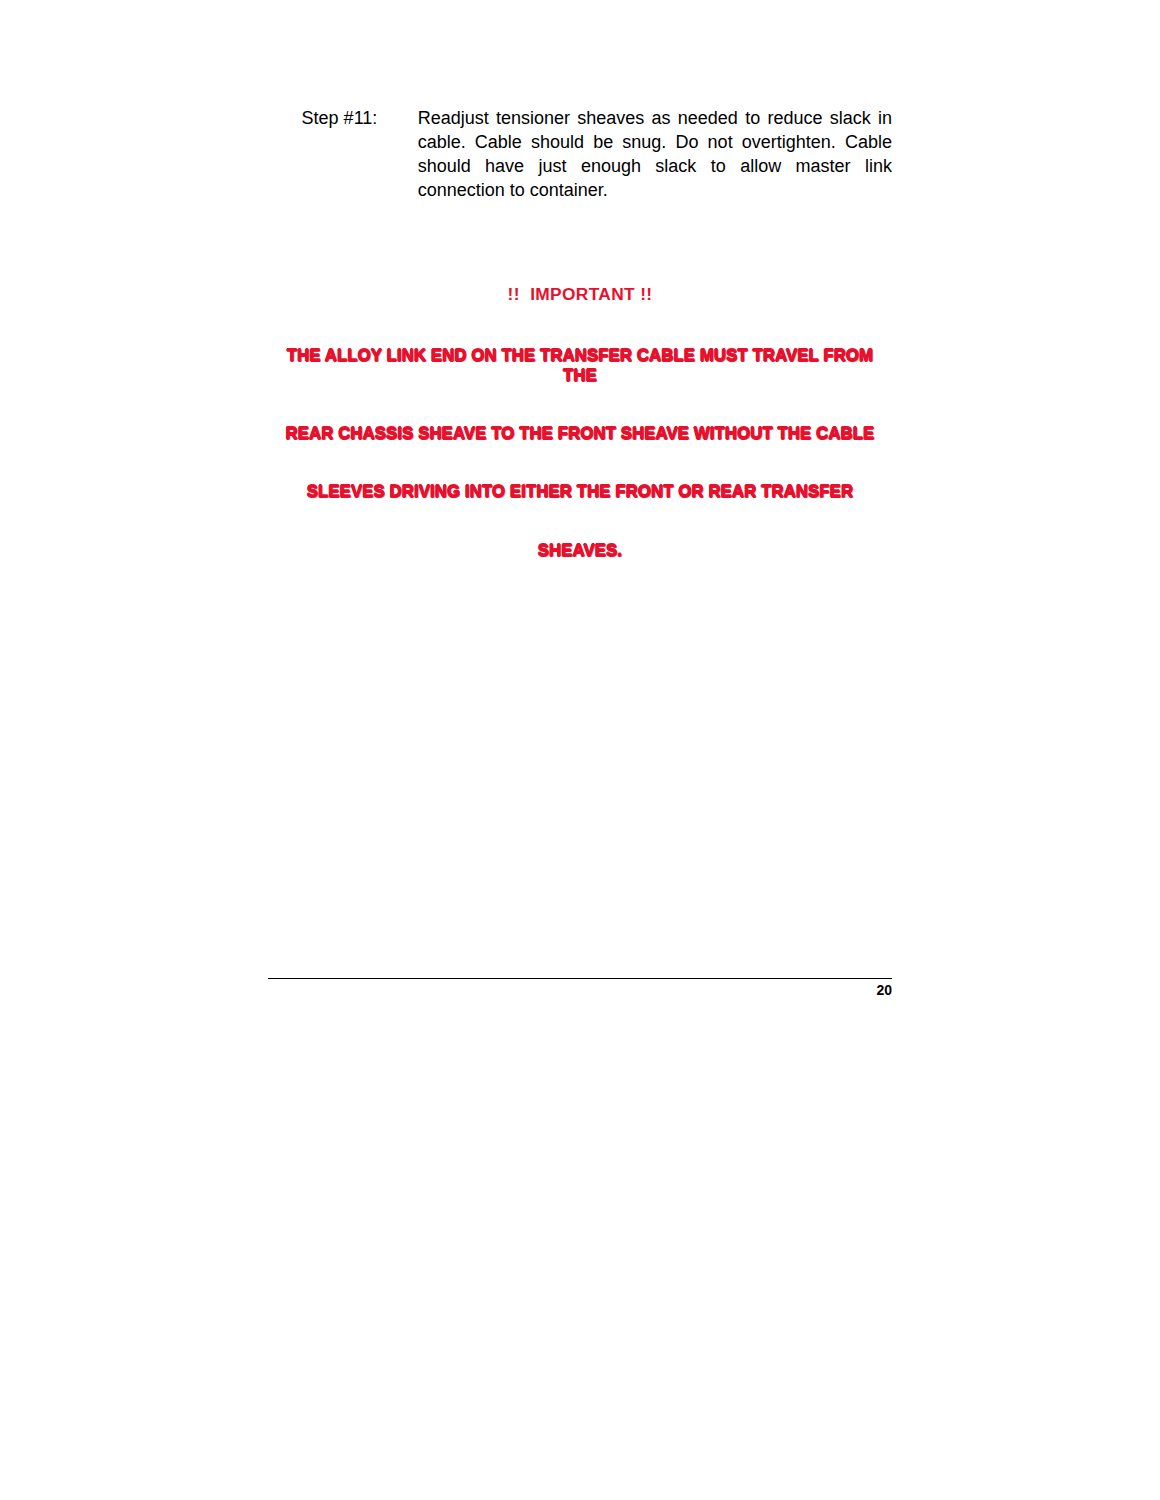Step #11: Readjust tensioner sheaves as needed to reduce slack in cable. Cable should be snug. Do not overtighten. Cable should have just enough slack to allow master link connection to container.
!! IMPORTANT !!
THE ALLOY LINK END ON THE TRANSFER CABLE MUST TRAVEL FROM THE
REAR CHASSIS SHEAVE TO THE FRONT SHEAVE WITHOUT THE CABLE
SLEEVES DRIVING INTO EITHER THE FRONT OR REAR TRANSFER
SHEAVES.
20